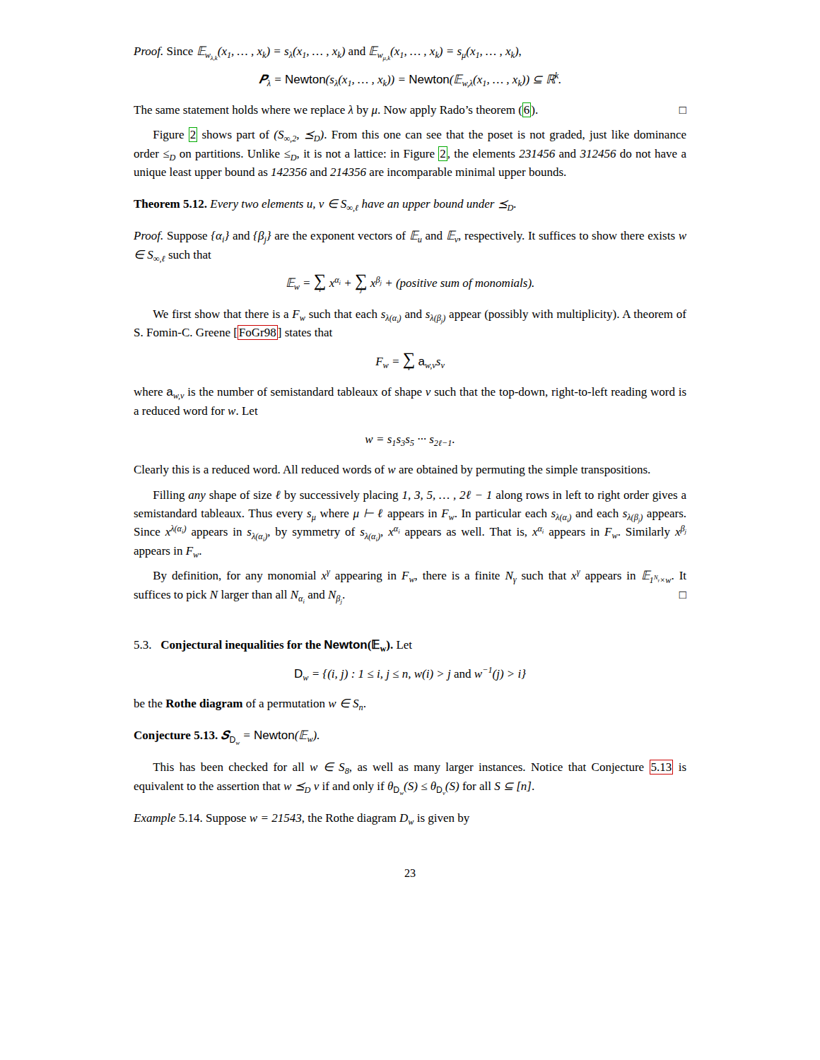Proof. Since 𝔼wλ,k(x1, … , xk) = sλ(x1, … , xk) and 𝔼wμ,k(x1, … , xk) = sμ(x1, … , xk),
𝑷λ = Newton(sλ(x1, … , xk)) = Newton(𝔼w,λ(x1, … , xk)) ⊆ ℝk.
The same statement holds where we replace λ by μ. Now apply Rado’s theorem (6). □
Figure 2 shows part of (S∞,2, ⪯D). From this one can see that the poset is not graded, just like dominance order ≤D on partitions. Unlike ≤D, it is not a lattice: in Figure 2, the elements 231456 and 312456 do not have a unique least upper bound as 142356 and 214356 are incomparable minimal upper bounds.
Theorem 5.12. Every two elements u, v ∈ S∞,ℓ have an upper bound under ⪯D.
Proof. Suppose {αi} and {βj} are the exponent vectors of 𝔼u and 𝔼v, respectively. It suffices to show there exists w ∈ S∞,ℓ such that
𝔼w = ∑i xαi + ∑j xβj + (positive sum of monomials).
We first show that there is a Fw such that each sλ(αi) and sλ(βj) appear (possibly with multiplicity). A theorem of S. Fomin-C. Greene [FoGr98] states that
Fw = ∑ν aw,νsν
where aw,ν is the number of semistandard tableaux of shape ν such that the top-down, right-to-left reading word is a reduced word for w. Let
w = s1s3s5 ··· s2ℓ−1.
Clearly this is a reduced word. All reduced words of w are obtained by permuting the simple transpositions.
Filling any shape of size ℓ by successively placing 1, 3, 5, … , 2ℓ − 1 along rows in left to right order gives a semistandard tableaux. Thus every sμ where μ ⊢ ℓ appears in Fw. In particular each sλ(αi) and each sλ(βj) appears. Since xλ(αi) appears in sλ(αi), by symmetry of sλ(αi), xαi appears as well. That is, xαi appears in Fw. Similarly xβj appears in Fw.
By definition, for any monomial xγ appearing in Fw, there is a finite Nγ such that xγ appears in 𝔼1Nγ×w. It suffices to pick N larger than all Nαi and Nβj. □
5.3. Conjectural inequalities for the Newton(𝔼w). Let
Dw = {(i, j) : 1 ≤ i, j ≤ n, w(i) > j and w−1(j) > i}
be the Rothe diagram of a permutation w ∈ Sn.
Conjecture 5.13. 𝑺Dw = Newton(𝔼w).
This has been checked for all w ∈ S8, as well as many larger instances. Notice that Conjecture 5.13 is equivalent to the assertion that w ⪯D v if and only if θDw(S) ≤ θDv(S) for all S ⊆ [n].
Example 5.14. Suppose w = 21543, the Rothe diagram Dw is given by
23